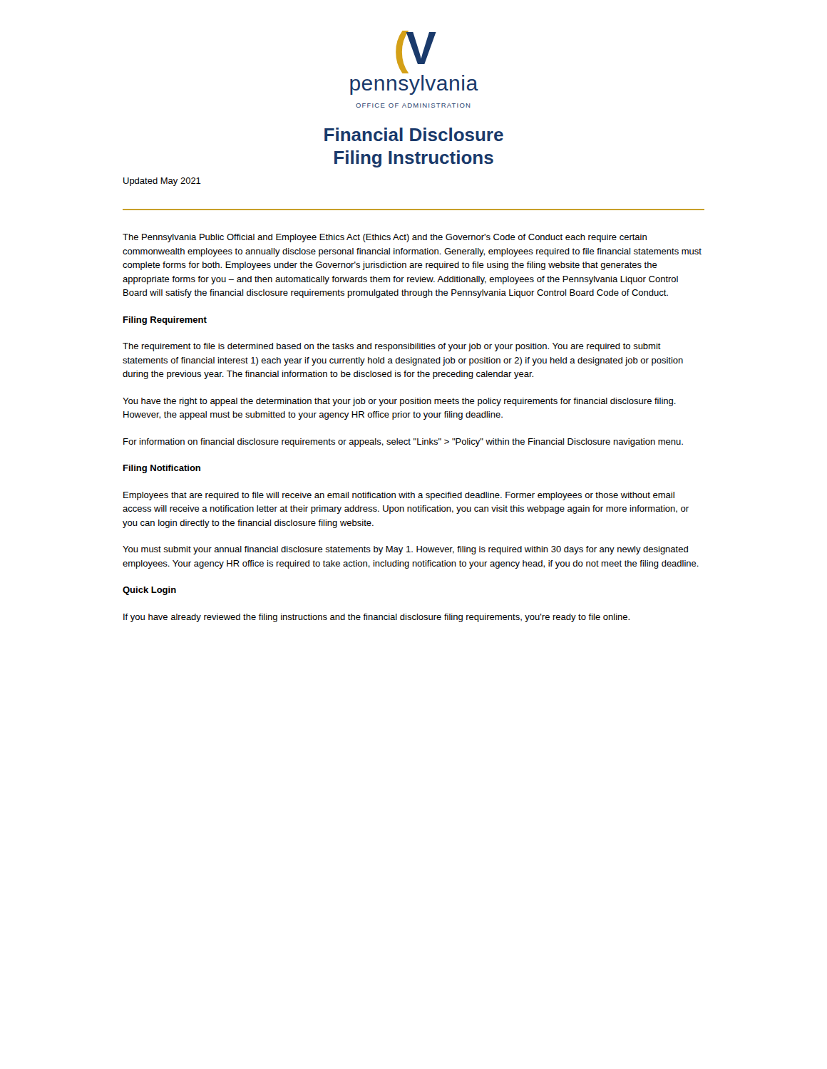(V
pennsylvania
OFFICE OF ADMINISTRATION
Financial Disclosure
Filing Instructions
Updated May 2021
The Pennsylvania Public Official and Employee Ethics Act (Ethics Act) and the Governor's Code of Conduct each require certain commonwealth employees to annually disclose personal financial information. Generally, employees required to file financial statements must complete forms for both. Employees under the Governor's jurisdiction are required to file using the filing website that generates the appropriate forms for you – and then automatically forwards them for review. Additionally, employees of the Pennsylvania Liquor Control Board will satisfy the financial disclosure requirements promulgated through the Pennsylvania Liquor Control Board Code of Conduct.
Filing Requirement
The requirement to file is determined based on the tasks and responsibilities of your job or your position. You are required to submit statements of financial interest 1) each year if you currently hold a designated job or position or 2) if you held a designated job or position during the previous year. The financial information to be disclosed is for the preceding calendar year.
You have the right to appeal the determination that your job or your position meets the policy requirements for financial disclosure filing. However, the appeal must be submitted to your agency HR office prior to your filing deadline.
For information on financial disclosure requirements or appeals, select "Links" > "Policy" within the Financial Disclosure navigation menu.
Filing Notification
Employees that are required to file will receive an email notification with a specified deadline. Former employees or those without email access will receive a notification letter at their primary address. Upon notification, you can visit this webpage again for more information, or you can login directly to the financial disclosure filing website.
You must submit your annual financial disclosure statements by May 1. However, filing is required within 30 days for any newly designated employees. Your agency HR office is required to take action, including notification to your agency head, if you do not meet the filing deadline.
Quick Login
If you have already reviewed the filing instructions and the financial disclosure filing requirements, you're ready to file online.